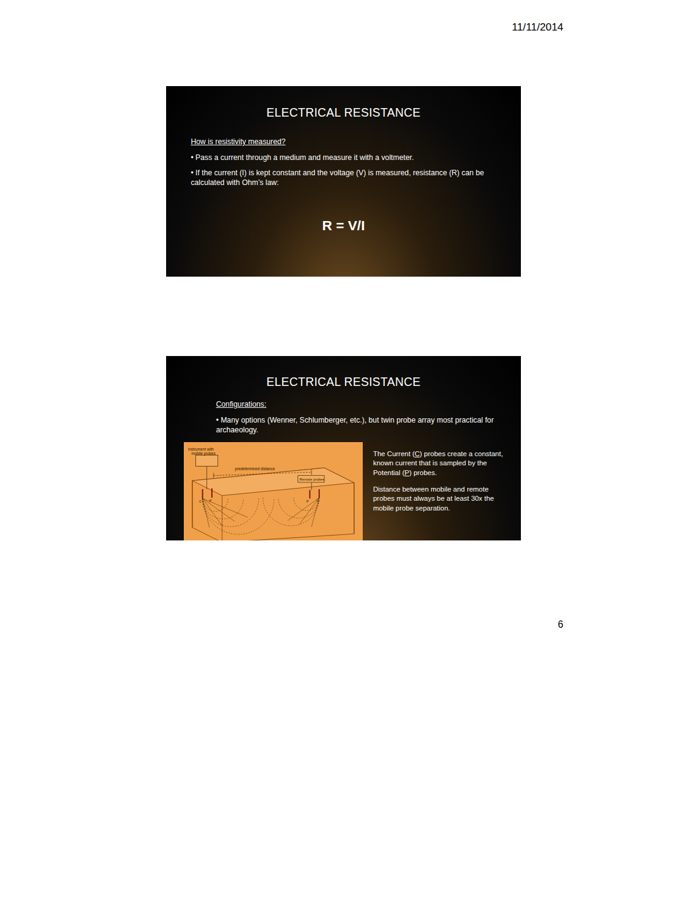11/11/2014
ELECTRICAL RESISTANCE
How is resistivity measured?
• Pass a current through a medium and measure it with a voltmeter.
• If the current (I) is kept constant and the voltage (V) is measured, resistance (R) can be calculated with Ohm’s law:
R = V/I
ELECTRICAL RESISTANCE
Configurations:
• Many options (Wenner, Schlumberger, etc.), but twin probe array most practical for archaeology.
predetermined distance instrument with mobile probes C P Remote probes P C
The Current (C) probes create a constant, known current that is sampled by the Potential (P) probes.
Distance between mobile and remote probes must always be at least 30x the mobile probe separation.
6